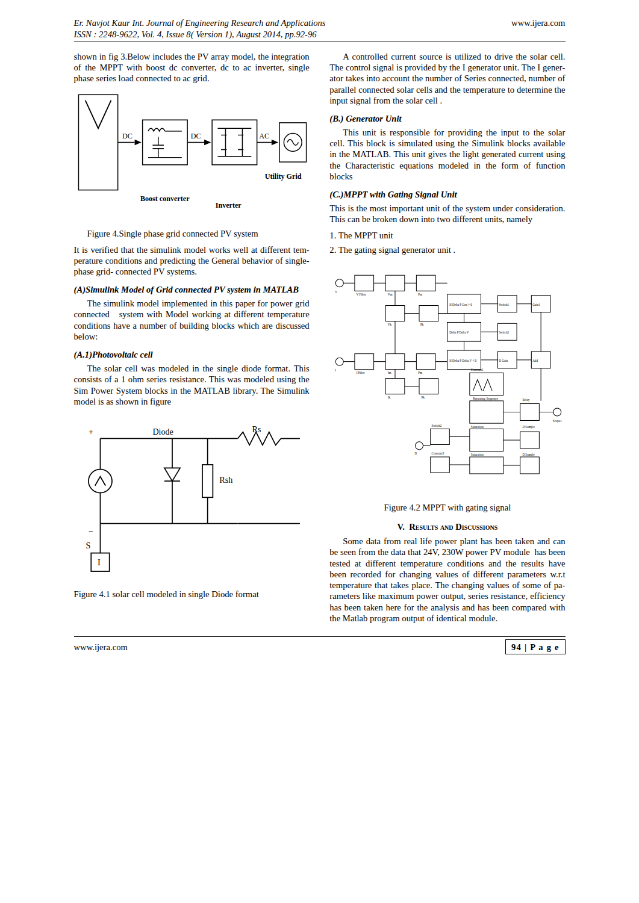Er. Navjot Kaur Int. Journal of Engineering Research and Applications
ISSN : 2248-9622, Vol. 4, Issue 8( Version 1), August 2014, pp.92-96
www.ijera.com
shown in fig 3.Below includes the PV array model, the integration of the MPPT with boost dc converter, dc to ac inverter, single phase series load connected to ac grid.
DC DC AC Boost converter Inverter Utility Grid
Figure 4.Single phase grid connected PV system
It is verified that the simulink model works well at different temperature conditions and predicting the General behavior of single-phase grid- connected PV systems.
(A)Simulink Model of Grid connected PV system in MATLAB
The simulink model implemented in this paper for power grid connected system with Model working at different temperature conditions have a number of building blocks which are discussed below:
(A.1)Photovoltaic cell
The solar cell was modeled in the single diode format. This consists of a 1 ohm series resistance. This was modeled using the Sim Power System blocks in the MATLAB library. The Simulink model is as shown in figure
+ − Diode Rs Rsh S I
Figure 4.1 solar cell modeled in single Diode format
A controlled current source is utilized to drive the solar cell. The control signal is provided by the I generator unit. The I generator takes into account the number of Series connected, number of parallel connected solar cells and the temperature to determine the input signal from the solar cell .
(B.) Generator Unit
This unit is responsible for providing the input to the solar cell. This block is simulated using the Simulink blocks available in the MATLAB. This unit gives the light generated current using the Characteristic equations modeled in the form of function blocks
(C.)MPPT with Gating Signal Unit
This is the most important unit of the system under consideration. This can be broken down into two different units, namely
1. The MPPT unit
2. The gating signal generator unit .
V V Filter Vm Pm Vk Pk If Delta P Gen > 0 Switch1 Gain1 Delta P Delta V Switch2 If Delta P Delta V < 0 D Gain Add I I Filter Im Pm Ik Pk Constant1 Repeating Sequence Relay Scope1 Switch2 Constant3 Saturation D Sample Saturation D Sample D
Figure 4.2 MPPT with gating signal
V. Results and Discussions
Some data from real life power plant has been taken and can be seen from the data that 24V, 230W power PV module has been tested at different temperature conditions and the results have been recorded for changing values of different parameters w.r.t temperature that takes place. The changing values of some of parameters like maximum power output, series resistance, efficiency has been taken here for the analysis and has been compared with the Matlab program output of identical module.
www.ijera.com
94 | P a g e